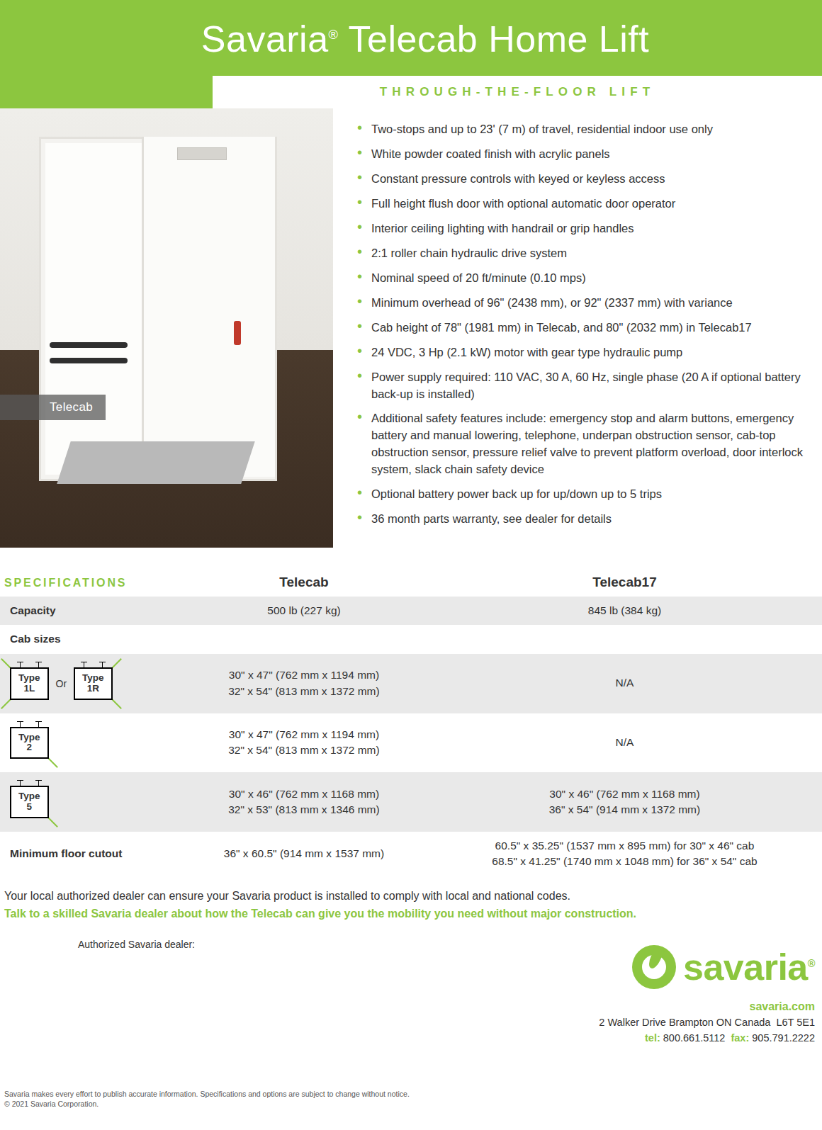Savaria® Telecab Home Lift
THROUGH-THE-FLOOR LIFT
Telecab
Two-stops and up to 23' (7 m) of travel, residential indoor use only
White powder coated finish with acrylic panels
Constant pressure controls with keyed or keyless access
Full height flush door with optional automatic door operator
Interior ceiling lighting with handrail or grip handles
2:1 roller chain hydraulic drive system
Nominal speed of 20 ft/minute (0.10 mps)
Minimum overhead of 96" (2438 mm), or 92" (2337 mm) with variance
Cab height of 78" (1981 mm) in Telecab, and 80" (2032 mm) in Telecab17
24 VDC, 3 Hp (2.1 kW) motor with gear type hydraulic pump
Power supply required: 110 VAC, 30 A, 60 Hz, single phase (20 A if optional battery back-up is installed)
Additional safety features include: emergency stop and alarm buttons, emergency battery and manual lowering, telephone, underpan obstruction sensor, cab-top obstruction sensor, pressure relief valve to prevent platform overload, door interlock system, slack chain safety device
Optional battery power back up for up/down up to 5 trips
36 month parts warranty, see dealer for details
| SPECIFICATIONS | Telecab | Telecab17 |
| --- | --- | --- |
| Capacity | 500 lb (227 kg) | 845 lb (384 kg) |
| Cab sizes | | |
| Type 1L Or Type 1R | 30" x 47" (762 mm x 1194 mm) 32" x 54" (813 mm x 1372 mm) | N/A |
| Type 2 | 30" x 47" (762 mm x 1194 mm) 32" x 54" (813 mm x 1372 mm) | N/A |
| Type 5 | 30" x 46" (762 mm x 1168 mm) 32" x 53" (813 mm x 1346 mm) | 30" x 46" (762 mm x 1168 mm) 36" x 54" (914 mm x 1372 mm) |
| Minimum floor cutout | 36" x 60.5" (914 mm x 1537 mm) | 60.5" x 35.25" (1537 mm x 895 mm) for 30" x 46" cab 68.5" x 41.25" (1740 mm x 1048 mm) for 36" x 54" cab |
Your local authorized dealer can ensure your Savaria product is installed to comply with local and national codes. Talk to a skilled Savaria dealer about how the Telecab can give you the mobility you need without major construction.
Authorized Savaria dealer:
savaria®
savaria.com
2 Walker Drive Brampton ON Canada L6T 5E1
tel: 800.661.5112 fax: 905.791.2222
Savaria makes every effort to publish accurate information. Specifications and options are subject to change without notice.
© 2021 Savaria Corporation.